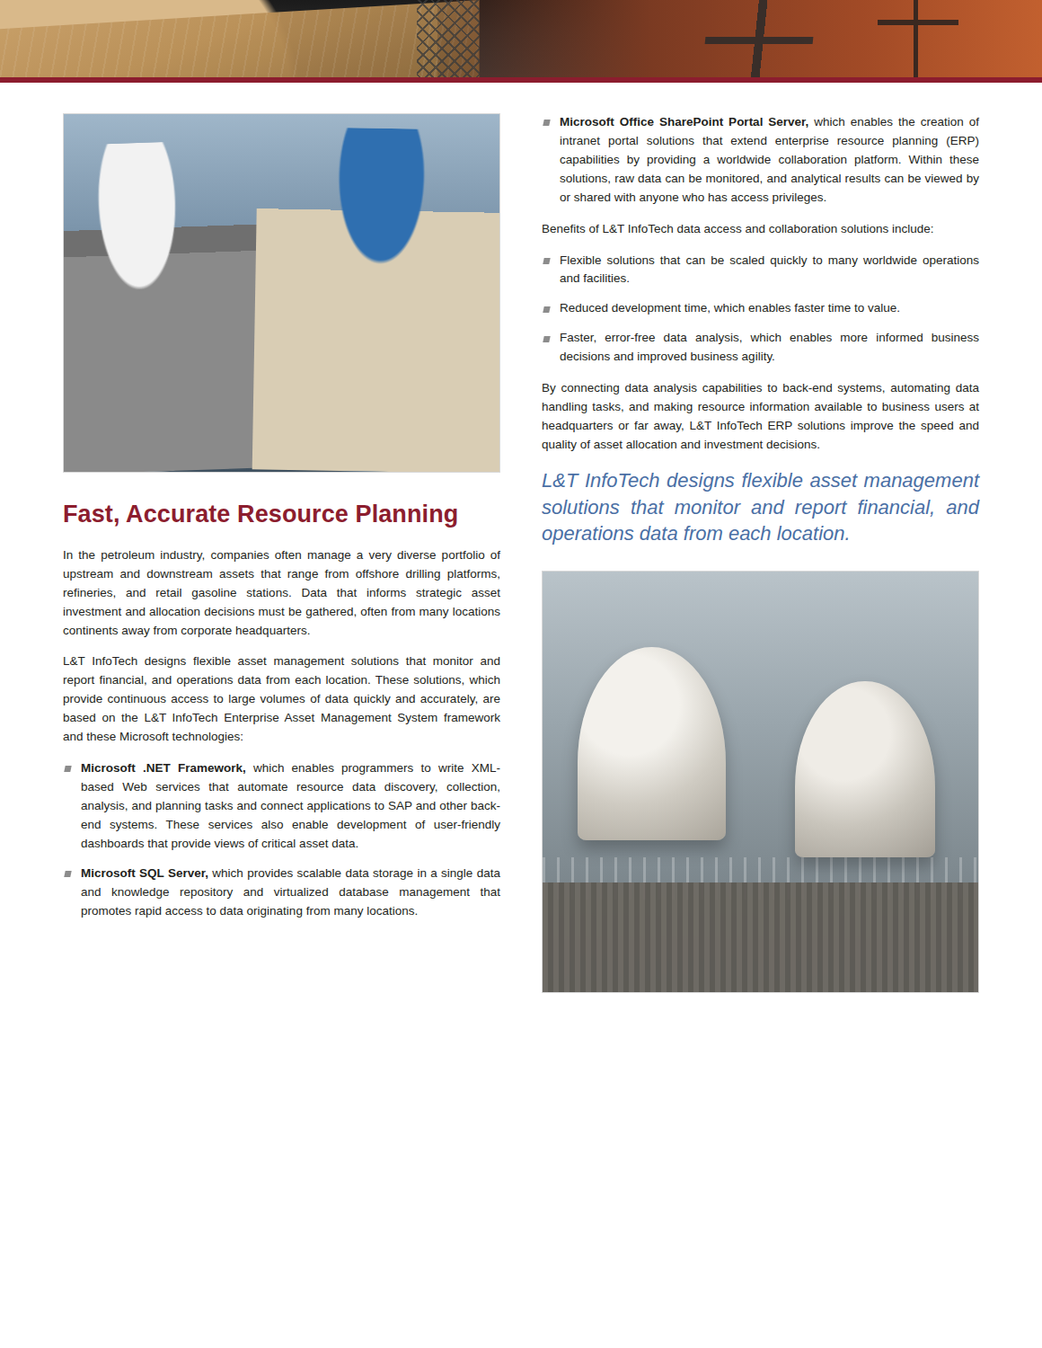Fast, Accurate Resource Planning
In the petroleum industry, companies often manage a very diverse portfolio of upstream and downstream assets that range from offshore drilling platforms, refineries, and retail gasoline stations. Data that informs strategic asset investment and allocation decisions must be gathered, often from many locations continents away from corporate headquarters.
L&T InfoTech designs flexible asset management solutions that monitor and report financial, and operations data from each location. These solutions, which provide continuous access to large volumes of data quickly and accurately, are based on the L&T InfoTech Enterprise Asset Management System framework and these Microsoft technologies:
Microsoft .NET Framework, which enables programmers to write XML-based Web services that automate resource data discovery, collection, analysis, and planning tasks and connect applications to SAP and other back-end systems. These services also enable development of user-friendly dashboards that provide views of critical asset data.
Microsoft SQL Server, which provides scalable data storage in a single data and knowledge repository and virtualized database management that promotes rapid access to data originating from many locations.
Microsoft Office SharePoint Portal Server, which enables the creation of intranet portal solutions that extend enterprise resource planning (ERP) capabilities by providing a worldwide collaboration platform. Within these solutions, raw data can be monitored, and analytical results can be viewed by or shared with anyone who has access privileges.
Benefits of L&T InfoTech data access and collaboration solutions include:
Flexible solutions that can be scaled quickly to many worldwide operations and facilities.
Reduced development time, which enables faster time to value.
Faster, error-free data analysis, which enables more informed business decisions and improved business agility.
By connecting data analysis capabilities to back-end systems, automating data handling tasks, and making resource information available to business users at headquarters or far away, L&T InfoTech ERP solutions improve the speed and quality of asset allocation and investment decisions.
L&T InfoTech designs flexible asset management solutions that monitor and report financial, and operations data from each location.